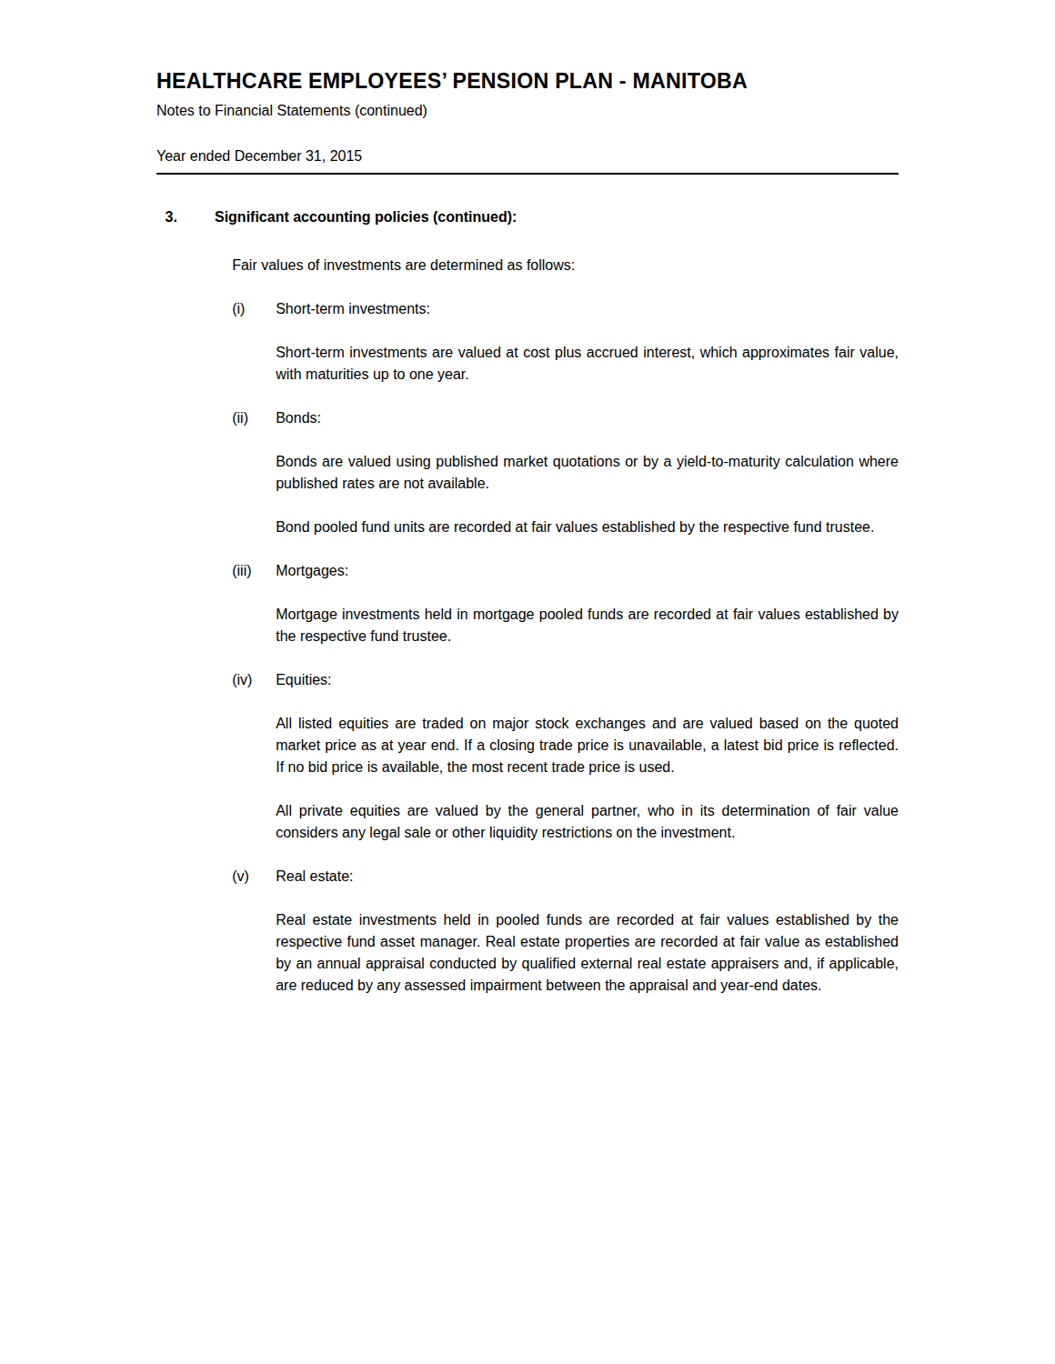HEALTHCARE EMPLOYEES’ PENSION PLAN - MANITOBA
Notes to Financial Statements (continued)
Year ended December 31, 2015
3. Significant accounting policies (continued):
Fair values of investments are determined as follows:
(i) Short-term investments:
Short-term investments are valued at cost plus accrued interest, which approximates fair value, with maturities up to one year.
(ii) Bonds:
Bonds are valued using published market quotations or by a yield-to-maturity calculation where published rates are not available.
Bond pooled fund units are recorded at fair values established by the respective fund trustee.
(iii) Mortgages:
Mortgage investments held in mortgage pooled funds are recorded at fair values established by the respective fund trustee.
(iv) Equities:
All listed equities are traded on major stock exchanges and are valued based on the quoted market price as at year end. If a closing trade price is unavailable, a latest bid price is reflected. If no bid price is available, the most recent trade price is used.
All private equities are valued by the general partner, who in its determination of fair value considers any legal sale or other liquidity restrictions on the investment.
(v) Real estate:
Real estate investments held in pooled funds are recorded at fair values established by the respective fund asset manager. Real estate properties are recorded at fair value as established by an annual appraisal conducted by qualified external real estate appraisers and, if applicable, are reduced by any assessed impairment between the appraisal and year-end dates.